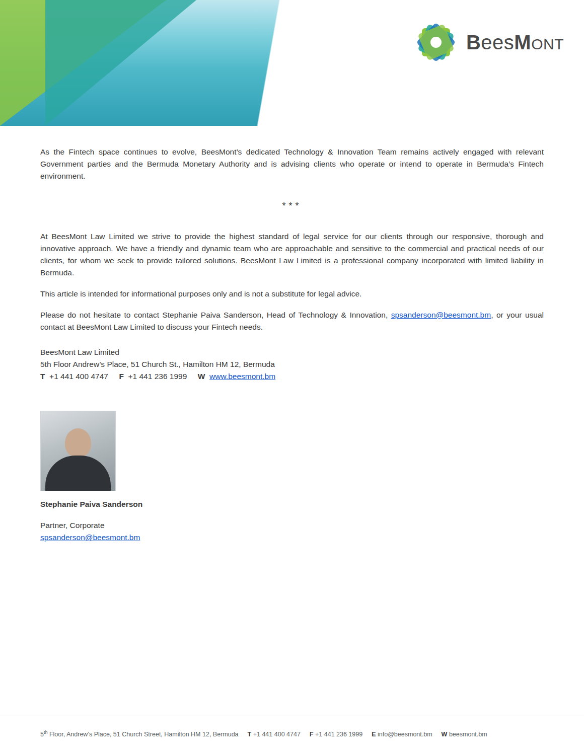BeesMONT
As the Fintech space continues to evolve, BeesMont’s dedicated Technology & Innovation Team remains actively engaged with relevant Government parties and the Bermuda Monetary Authority and is advising clients who operate or intend to operate in Bermuda’s Fintech environment.
***
At BeesMont Law Limited we strive to provide the highest standard of legal service for our clients through our responsive, thorough and innovative approach. We have a friendly and dynamic team who are approachable and sensitive to the commercial and practical needs of our clients, for whom we seek to provide tailored solutions. BeesMont Law Limited is a professional company incorporated with limited liability in Bermuda.
This article is intended for informational purposes only and is not a substitute for legal advice.
Please do not hesitate to contact Stephanie Paiva Sanderson, Head of Technology & Innovation, spsanderson@beesmont.bm, or your usual contact at BeesMont Law Limited to discuss your Fintech needs.
BeesMont Law Limited
5th Floor Andrew’s Place, 51 Church St., Hamilton HM 12, Bermuda
T +1 441 400 4747 F +1 441 236 1999 W www.beesmont.bm
Stephanie Paiva Sanderson
Partner, Corporate
spsanderson@beesmont.bm
5th Floor, Andrew’s Place, 51 Church Street, Hamilton HM 12, Bermuda T +1 441 400 4747 F +1 441 236 1999 E info@beesmont.bm W beesmont.bm